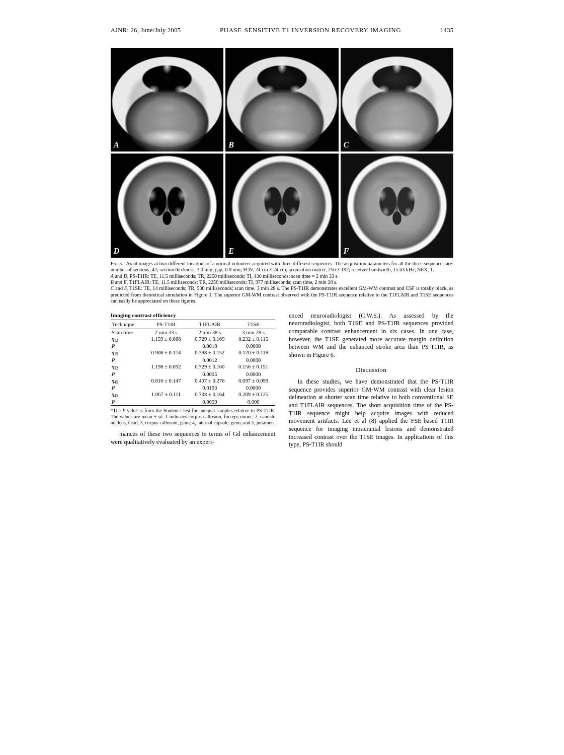AJNR: 26, June/July 2005
Phase-Sensitive T1 Inversion Recovery Imaging
1435
A
B
C
D
E
F
Fig 3. Axial images at two different locations of a normal volunteer acquired with three different sequences. The acquisition parameters for all the three sequences are: number of sections, 42; section thickness, 3.0 mm; gap, 0.0 mm; FOV, 24 cm × 24 cm; acquisition matrix, 256 × 192; receiver bandwidth, 15.63 kHz; NEX, 1.
A and D, PS-T1IR: TE, 11.5 milliseconds; TR, 2250 milliseconds; TI, 430 milliseconds; scan time = 2 min 33 s.
B and E, T1FLAIR: TE, 11.5 milliseconds; TR, 2250 milliseconds; TI, 977 milliseconds; scan time, 2 min 38 s.
C and F, T1SE: TE, 14 milliseconds; TR, 500 milliseconds; scan time, 3 min 28 s. The PS-T1IR demonstrates excellent GM-WM contrast and CSF is totally black, as predicted from theoretical simulation in Figure 1. The superior GM-WM contrast observed with the PS-T1IR sequence relative to the T1FLAIR and T1SE sequences can easily be appreciated on these figures.
Imaging contrast efficiency
| Technique | PS-T1IR | T1FLAIR | T1SE |
| --- | --- | --- | --- |
| Scan time | 2 min 33 s | 2 min 38 s | 3 min 28 s |
| η 12 | 1.159 ± 0.086 | 0.729 ± 0.169 | 0.232 ± 0.115 |
| P | | 0.0010 | 0.0000 |
| η 15 | 0.908 ± 0.174 | 0.398 ± 0.152 | 0.120 ± 0.118 |
| P | | 0.0012 | 0.0000 |
| η 32 | 1.198 ± 0.092 | 0.729 ± 0.160 | 0.156 ± 0.151 |
| P | | 0.0005 | 0.0000 |
| η 45 | 0.816 ± 0.147 | 0.407 ± 0.276 | 0.097 ± 0.099 |
| P | | 0.0193 | 0.0000 |
| η 42 | 1.067 ± 0.111 | 0.738 ± 0.164 | 0.209 ± 0.125 |
| P | | 0.0059 | 0.000 |
*The P value is from the Student t-test for unequal samples relative to PS-T1IR. The values are mean ± sd. 1 indicates corpus callosum, forceps minor; 2, caudate nucleus, head; 3, corpus callosum, genu; 4, internal capsule, genu; and 5, putamen.
mances of these two sequences in terms of Gd enhancement were qualitatively evaluated by an experi-
enced neuroradiologist (C.W.S.). As assessed by the neuroradiologist, both T1SE and PS-T1IR sequences provided comparable contrast enhancement in six cases. In one case, however, the T1SE generated more accurate margin definition between WM and the enhanced stroke area than PS-T1IR, as shown in Figure 6.
Discussion
In these studies, we have demonstrated that the PS-T1IR sequence provides superior GM-WM contrast with clear lesion delineation at shorter scan time relative to both conventional SE and T1FLAIR sequences. The short acquisition time of the PS-T1IR sequence might help acquire images with reduced movement artifacts. Lee et al (8) applied the FSE-based T1IR sequence for imaging intracranial lesions and demonstrated increased contrast over the T1SE images. In applications of this type, PS-T1IR should